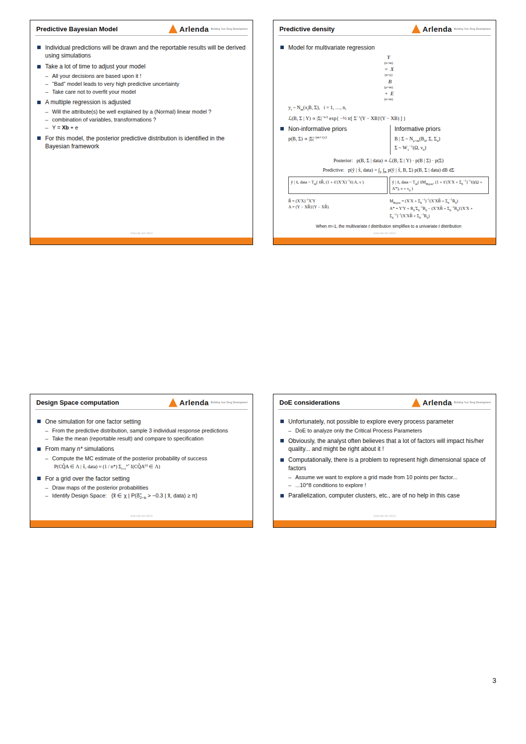Predictive Bayesian Model
ArlendaBuilding Your Drug Development
Individual predictions will be drawn and the reportable results will be derived using simulations
Take a lot of time to adjust your model
All your decisions are based upon it !
“Bad” model leads to very high predictive uncertainty
Take care not to overfit your model
A multiple regression is adjusted
Will the attribute(s) be well explained by a (Normal) linear model ?
combination of variables, transformations ?
Y = Xb + e
For this model, the posterior predictive distribution is identified in the Bayesian framework
Arlenda SA 2012
Predictive density
ArlendaBuilding Your Drug Development
Model for multivariate regression
Y(n×m) = X(n×p) B(p×m) + E(n×m)
yi ~ Nm(xiB, Σ), i = 1, …, n,
ℒ(B, Σ | Y) ∝ |Σ|−n/2 exp{ −½ tr[ Σ−1(Y − XB)′(Y − XB) ] }
Non-informative priors
p(B, Σ) ∝ |Σ|−(m+1)/2
Informative priors
B | Σ ~ Np×m(B0, Σ, Σ0)
Σ ~ W1−1(Ω, ν0)
Posterior: p(B, Σ | data) ∝ ℒ(B, Σ | Y) · p(B | Σ) · p(Σ)
Predictive: p(ỹ | x̃, data) = ∫Σ ∫B p(ỹ | x̃, B, Σ) p(B, Σ | data) dB dΣ
ỹ | x̃, data ~ Tm( x̃B̂, (1 + x̃′(X′X)−1x̃) A, ν )
ỹ | x̃, data ~ Tm( x̃MBayes, (1 + x̃′(X′X + Σ0−1)−1x̃)(Ω + A*), ν + ν0 )
B̂ = (X′X)−1X′Y
A = (Y − XB̂)′(Y − XB̂)
MBayes = (X′X + Σ0−1)−1(X′XB̂ + Σ0−1B0)
A* = Y′Y + B0′Σ0−1B0 − (X′XB̂ + Σ0−1B0)′(X′X + Σ0−1)−1(X′XB̂ + Σ0−1B0)
When m=1, the multivariate t distribution simplifies to a univariate t distribution
Arlenda SA 2012
Design Space computation
ArlendaBuilding Your Drug Development
One simulation for one factor setting
From the predictive distribution, sample 3 individual response predictions
Take the mean (reportable result) and compare to specification
From many n* simulations
Compute the MC estimate of the posterior probability of success
P(CQ̃A ∈ Λ | x̃, data) ≈ (1 / n*) Σi=1n* I(CQ̃A(i) ∈ Λ)
For a grid over the factor setting
Draw maps of the posterior probabilities
Identify Design Space: {x̃ ∈ χ | P(δ̃2−b > −0.3 | x̃, data) ≥ π}
Arlenda SA 2012
DoE considerations
ArlendaBuilding Your Drug Development
Unfortunately, not possible to explore every process parameter
DoE to analyze only the Critical Process Parameters
Obviously, the analyst often believes that a lot of factors will impact his/her quality... and might be right about it !
Computationally, there is a problem to represent high dimensional space of factors
Assume we want to explore a grid made from 10 points per factor...
...10^8 conditions to explore !
Parallelization, computer clusters, etc., are of no help in this case
Arlenda SA 2012
3